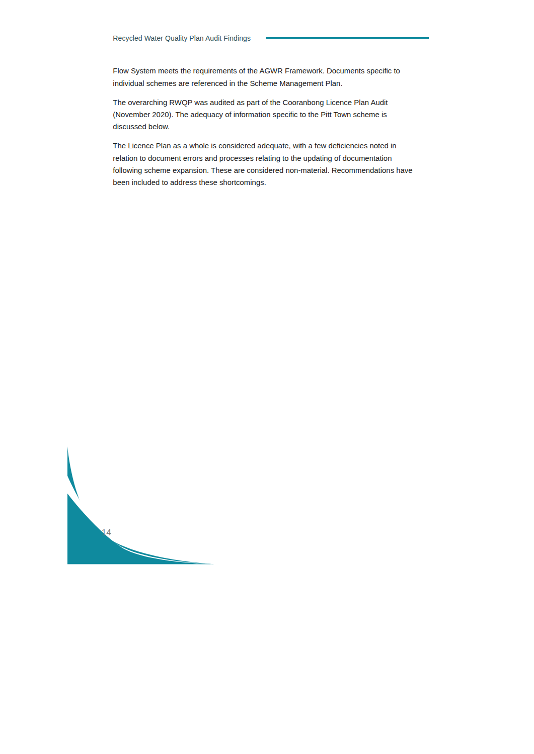Recycled Water Quality Plan Audit Findings
Flow System meets the requirements of the AGWR Framework. Documents specific to individual schemes are referenced in the Scheme Management Plan.
The overarching RWQP was audited as part of the Cooranbong Licence Plan Audit (November 2020). The adequacy of information specific to the Pitt Town scheme is discussed below.
The Licence Plan as a whole is considered adequate, with a few deficiencies noted in relation to document errors and processes relating to the updating of documentation following scheme expansion. These are considered non-material. Recommendations have been included to address these shortcomings.
14